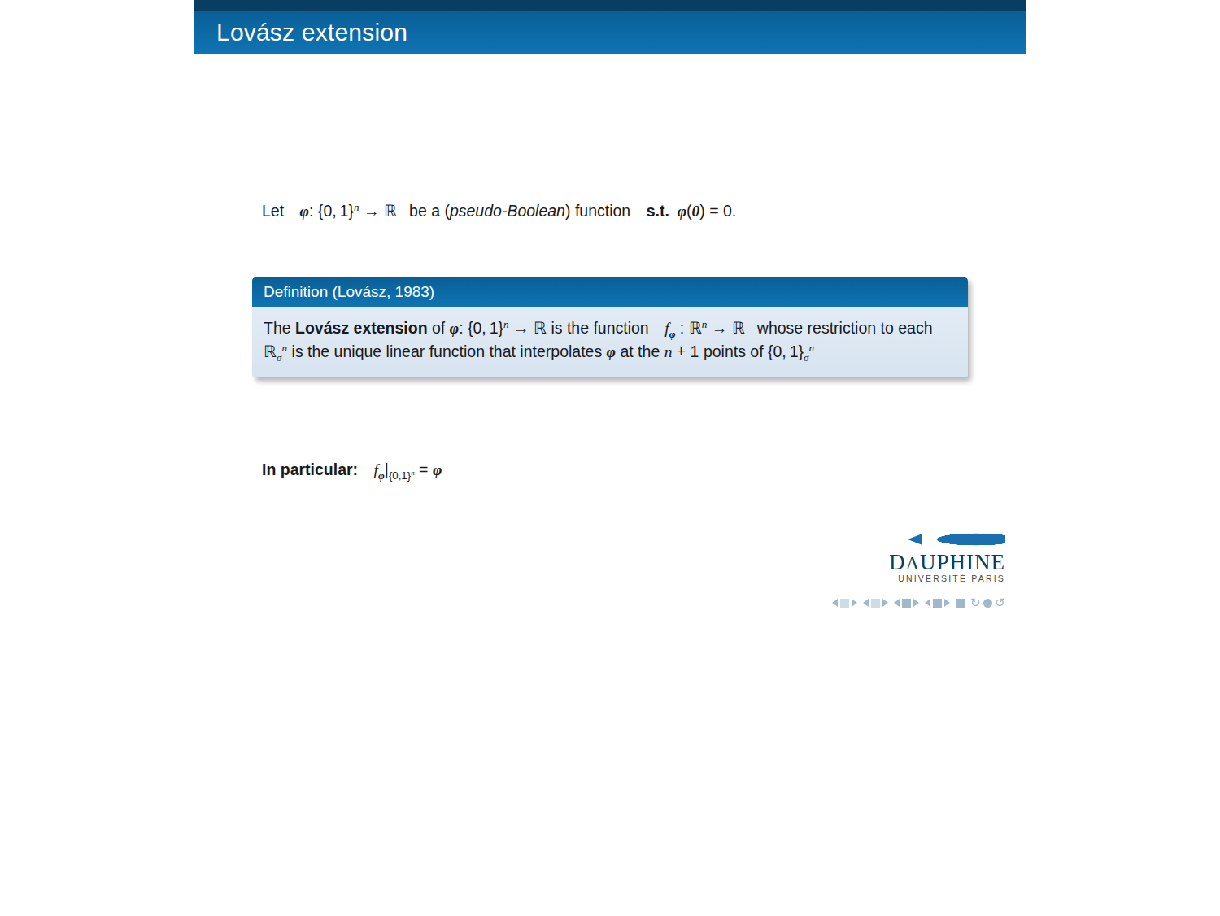Lovász extension
Let φ: {0, 1}n → ℝ be a (pseudo-Boolean) function s.t. φ(0) = 0.
Definition (Lovász, 1983)
The Lovász extension of φ: {0, 1}n → ℝ is the function fφ : ℝn → ℝ whose restriction to each ℝσn is the unique linear function that interpolates φ at the n + 1 points of {0, 1}σn
In particular: fφ|{0,1}n = φ
DAUPHINE
UNIVERSITÉ PARIS
↻ ↺